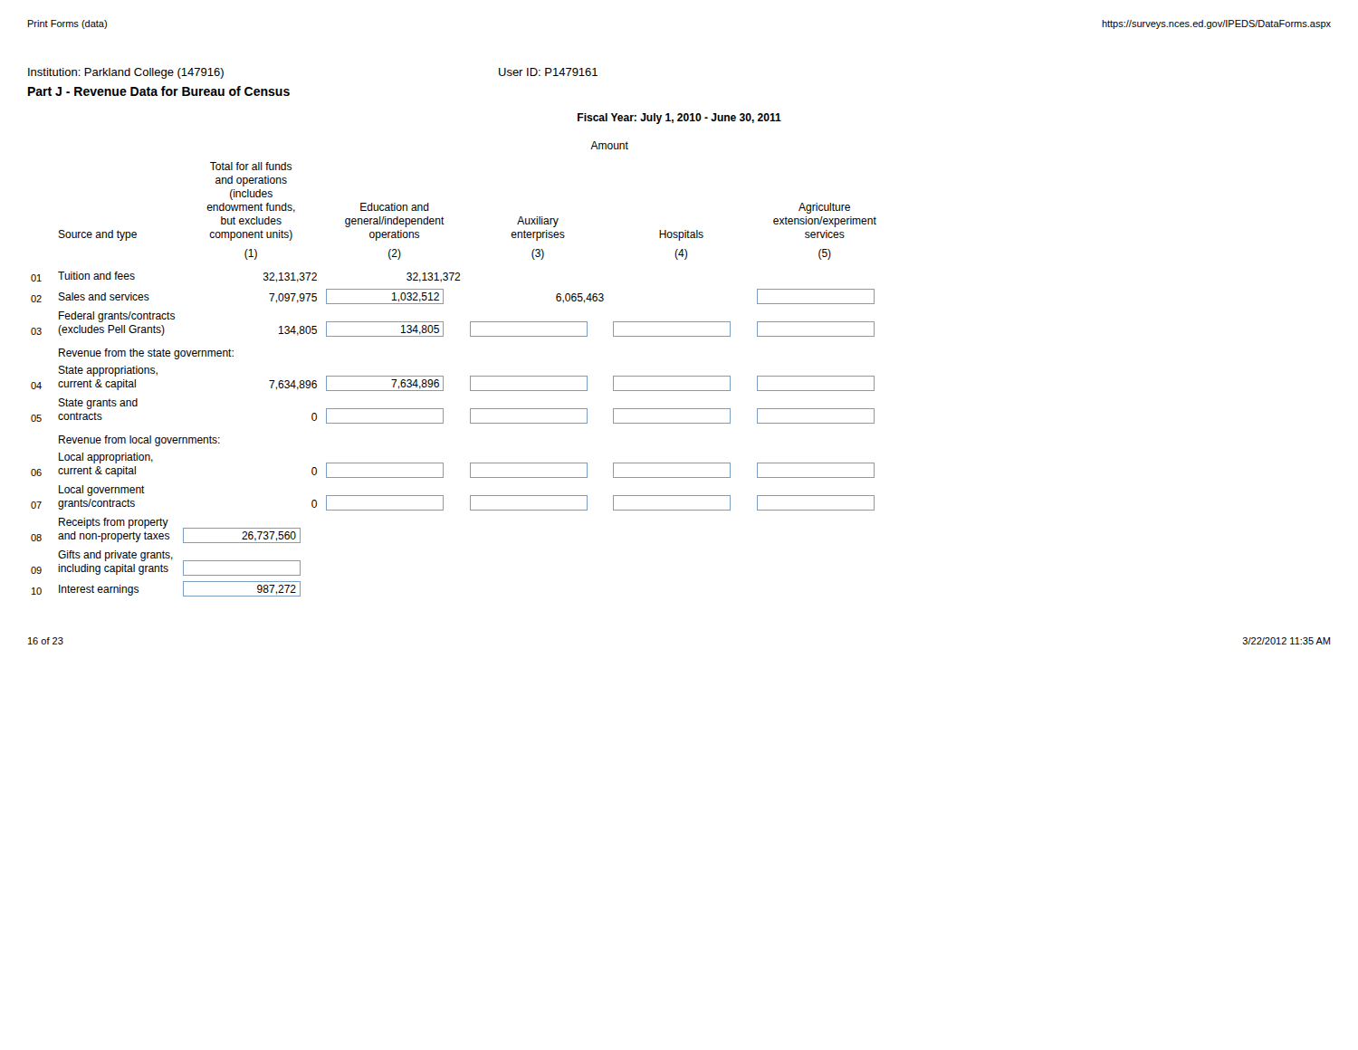Print Forms (data)
https://surveys.nces.ed.gov/IPEDS/DataForms.aspx
Institution: Parkland College (147916)
User ID: P1479161
Part J - Revenue Data for Bureau of Census
Fiscal Year: July 1, 2010 - June 30, 2011
| | | | Amount |
| | Source and type | Total for all funds and operations (includes endowment funds, but excludes component units) | Education and general/independent operations | Auxiliary enterprises | Hospitals | Agriculture extension/experiment services |
| | | (1) | (2) | (3) | (4) | (5) |
| 01 | Tuition and fees | 32,131,372 | 32,131,372 | | | |
| 02 | Sales and services | 7,097,975 | 1,032,512 | 6,065,463 | | |
| 03 | Federal grants/contracts (excludes Pell Grants) | 134,805 | 134,805 | | | |
| | Revenue from the state government: |
| 04 | State appropriations, current & capital | 7,634,896 | 7,634,896 | | | |
| 05 | State grants and contracts | 0 | | | | |
| | Revenue from local governments: |
| 06 | Local appropriation, current & capital | 0 | | | | |
| 07 | Local government grants/contracts | 0 | | | | |
| 08 | Receipts from property and non-property taxes | 26,737,560 | | | | |
| 09 | Gifts and private grants, including capital grants | | | | | |
| 10 | Interest earnings | 987,272 | | | | |
16 of 23
3/22/2012 11:35 AM